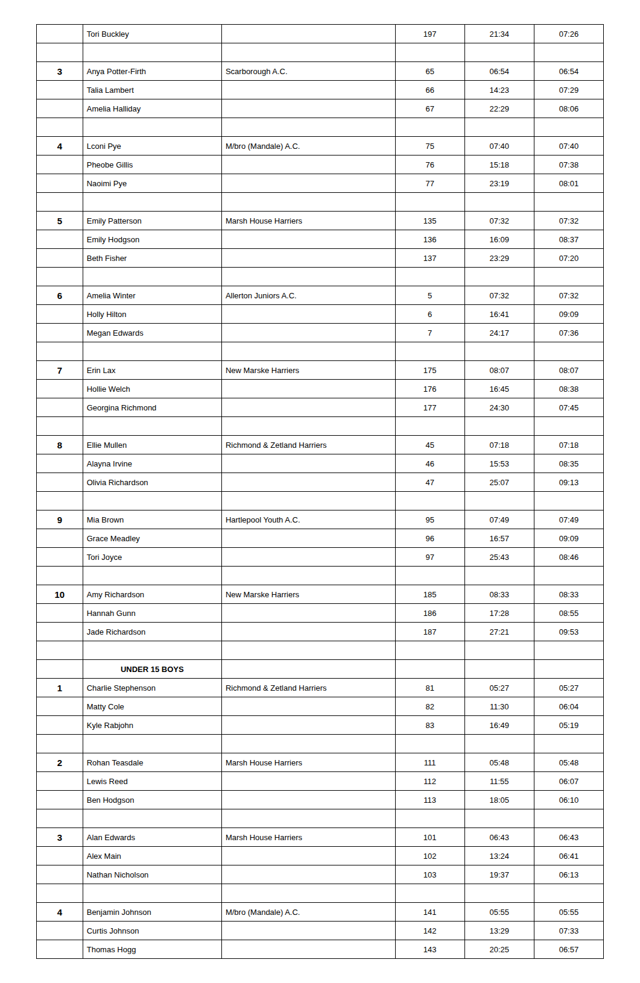| | Tori Buckley | | 197 | 21:34 | 07:26 |
| 3 | Anya Potter-Firth | Scarborough A.C. | 65 | 06:54 | 06:54 |
| | Talia Lambert | | 66 | 14:23 | 07:29 |
| | Amelia Halliday | | 67 | 22:29 | 08:06 |
| 4 | Lconi Pye | M/bro (Mandale) A.C. | 75 | 07:40 | 07:40 |
| | Pheobe Gillis | | 76 | 15:18 | 07:38 |
| | Naoimi Pye | | 77 | 23:19 | 08:01 |
| 5 | Emily Patterson | Marsh House Harriers | 135 | 07:32 | 07:32 |
| | Emily Hodgson | | 136 | 16:09 | 08:37 |
| | Beth Fisher | | 137 | 23:29 | 07:20 |
| 6 | Amelia Winter | Allerton Juniors A.C. | 5 | 07:32 | 07:32 |
| | Holly Hilton | | 6 | 16:41 | 09:09 |
| | Megan Edwards | | 7 | 24:17 | 07:36 |
| 7 | Erin Lax | New Marske Harriers | 175 | 08:07 | 08:07 |
| | Hollie Welch | | 176 | 16:45 | 08:38 |
| | Georgina Richmond | | 177 | 24:30 | 07:45 |
| 8 | Ellie Mullen | Richmond & Zetland Harriers | 45 | 07:18 | 07:18 |
| | Alayna Irvine | | 46 | 15:53 | 08:35 |
| | Olivia Richardson | | 47 | 25:07 | 09:13 |
| 9 | Mia Brown | Hartlepool Youth A.C. | 95 | 07:49 | 07:49 |
| | Grace Meadley | | 96 | 16:57 | 09:09 |
| | Tori Joyce | | 97 | 25:43 | 08:46 |
| 10 | Amy Richardson | New Marske Harriers | 185 | 08:33 | 08:33 |
| | Hannah Gunn | | 186 | 17:28 | 08:55 |
| | Jade Richardson | | 187 | 27:21 | 09:53 |
| | UNDER 15 BOYS | | | | |
| 1 | Charlie Stephenson | Richmond & Zetland Harriers | 81 | 05:27 | 05:27 |
| | Matty Cole | | 82 | 11:30 | 06:04 |
| | Kyle Rabjohn | | 83 | 16:49 | 05:19 |
| 2 | Rohan Teasdale | Marsh House Harriers | 111 | 05:48 | 05:48 |
| | Lewis Reed | | 112 | 11:55 | 06:07 |
| | Ben Hodgson | | 113 | 18:05 | 06:10 |
| 3 | Alan Edwards | Marsh House Harriers | 101 | 06:43 | 06:43 |
| | Alex Main | | 102 | 13:24 | 06:41 |
| | Nathan Nicholson | | 103 | 19:37 | 06:13 |
| 4 | Benjamin Johnson | M/bro (Mandale) A.C. | 141 | 05:55 | 05:55 |
| | Curtis Johnson | | 142 | 13:29 | 07:33 |
| | Thomas Hogg | | 143 | 20:25 | 06:57 |